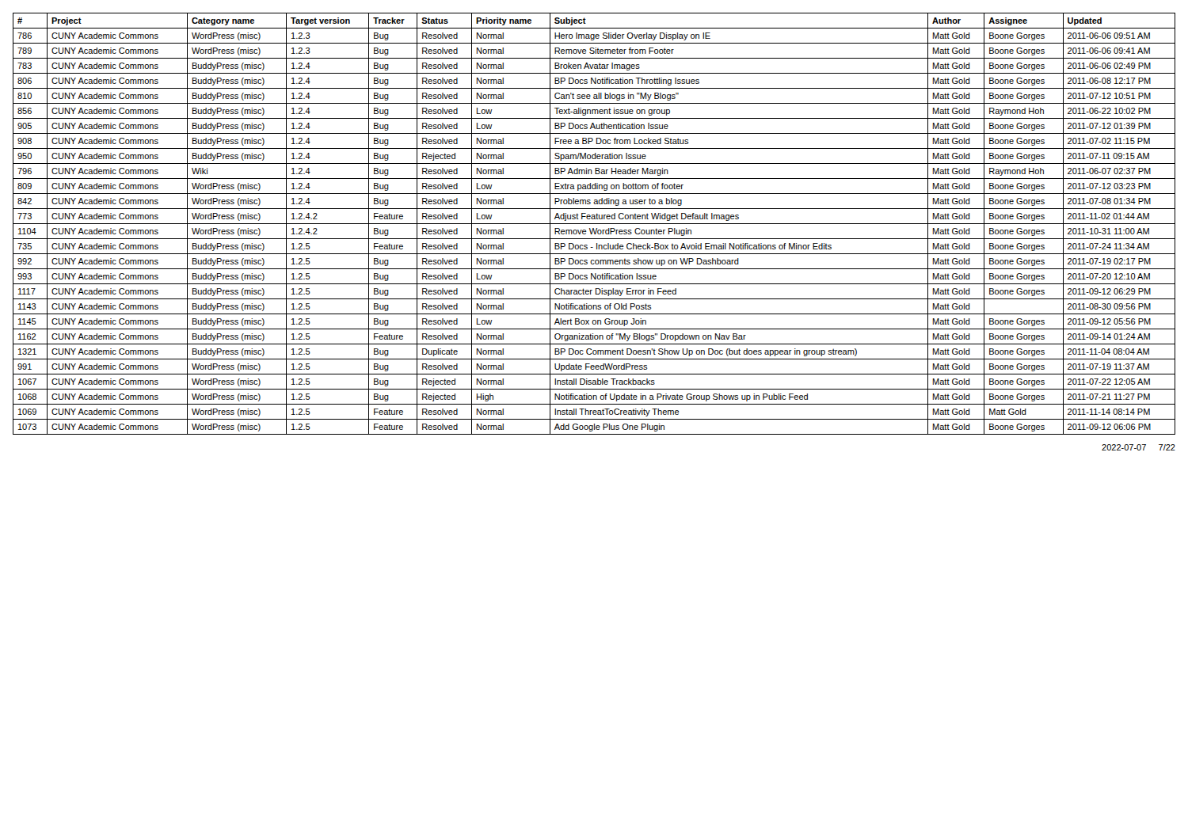Project issues
| # | Project | Category name | Target version | Tracker | Status | Priority name | Subject | Author | Assignee | Updated |
| --- | --- | --- | --- | --- | --- | --- | --- | --- | --- | --- |
| 786 | CUNY Academic Commons | WordPress (misc) | 1.2.3 | Bug | Resolved | Normal | Hero Image Slider Overlay Display on IE | Matt Gold | Boone Gorges | 2011-06-06 09:51 AM |
| 789 | CUNY Academic Commons | WordPress (misc) | 1.2.3 | Bug | Resolved | Normal | Remove Sitemeter from Footer | Matt Gold | Boone Gorges | 2011-06-06 09:41 AM |
| 783 | CUNY Academic Commons | BuddyPress (misc) | 1.2.4 | Bug | Resolved | Normal | Broken Avatar Images | Matt Gold | Boone Gorges | 2011-06-06 02:49 PM |
| 806 | CUNY Academic Commons | BuddyPress (misc) | 1.2.4 | Bug | Resolved | Normal | BP Docs Notification Throttling Issues | Matt Gold | Boone Gorges | 2011-06-08 12:17 PM |
| 810 | CUNY Academic Commons | BuddyPress (misc) | 1.2.4 | Bug | Resolved | Normal | Can't see all blogs in "My Blogs" | Matt Gold | Boone Gorges | 2011-07-12 10:51 PM |
| 856 | CUNY Academic Commons | BuddyPress (misc) | 1.2.4 | Bug | Resolved | Low | Text-alignment issue on group | Matt Gold | Raymond Hoh | 2011-06-22 10:02 PM |
| 905 | CUNY Academic Commons | BuddyPress (misc) | 1.2.4 | Bug | Resolved | Low | BP Docs Authentication Issue | Matt Gold | Boone Gorges | 2011-07-12 01:39 PM |
| 908 | CUNY Academic Commons | BuddyPress (misc) | 1.2.4 | Bug | Resolved | Normal | Free a BP Doc from Locked Status | Matt Gold | Boone Gorges | 2011-07-02 11:15 PM |
| 950 | CUNY Academic Commons | BuddyPress (misc) | 1.2.4 | Bug | Rejected | Normal | Spam/Moderation Issue | Matt Gold | Boone Gorges | 2011-07-11 09:15 AM |
| 796 | CUNY Academic Commons | Wiki | 1.2.4 | Bug | Resolved | Normal | BP Admin Bar Header Margin | Matt Gold | Raymond Hoh | 2011-06-07 02:37 PM |
| 809 | CUNY Academic Commons | WordPress (misc) | 1.2.4 | Bug | Resolved | Low | Extra padding on bottom of footer | Matt Gold | Boone Gorges | 2011-07-12 03:23 PM |
| 842 | CUNY Academic Commons | WordPress (misc) | 1.2.4 | Bug | Resolved | Normal | Problems adding a user to a blog | Matt Gold | Boone Gorges | 2011-07-08 01:34 PM |
| 773 | CUNY Academic Commons | WordPress (misc) | 1.2.4.2 | Feature | Resolved | Low | Adjust Featured Content Widget Default Images | Matt Gold | Boone Gorges | 2011-11-02 01:44 AM |
| 1104 | CUNY Academic Commons | WordPress (misc) | 1.2.4.2 | Bug | Resolved | Normal | Remove WordPress Counter Plugin | Matt Gold | Boone Gorges | 2011-10-31 11:00 AM |
| 735 | CUNY Academic Commons | BuddyPress (misc) | 1.2.5 | Feature | Resolved | Normal | BP Docs - Include Check-Box to Avoid Email Notifications of Minor Edits | Matt Gold | Boone Gorges | 2011-07-24 11:34 AM |
| 992 | CUNY Academic Commons | BuddyPress (misc) | 1.2.5 | Bug | Resolved | Normal | BP Docs comments show up on WP Dashboard | Matt Gold | Boone Gorges | 2011-07-19 02:17 PM |
| 993 | CUNY Academic Commons | BuddyPress (misc) | 1.2.5 | Bug | Resolved | Low | BP Docs Notification Issue | Matt Gold | Boone Gorges | 2011-07-20 12:10 AM |
| 1117 | CUNY Academic Commons | BuddyPress (misc) | 1.2.5 | Bug | Resolved | Normal | Character Display Error in Feed | Matt Gold | Boone Gorges | 2011-09-12 06:29 PM |
| 1143 | CUNY Academic Commons | BuddyPress (misc) | 1.2.5 | Bug | Resolved | Normal | Notifications of Old Posts | Matt Gold | | 2011-08-30 09:56 PM |
| 1145 | CUNY Academic Commons | BuddyPress (misc) | 1.2.5 | Bug | Resolved | Low | Alert Box on Group Join | Matt Gold | Boone Gorges | 2011-09-12 05:56 PM |
| 1162 | CUNY Academic Commons | BuddyPress (misc) | 1.2.5 | Feature | Resolved | Normal | Organization of "My Blogs" Dropdown on Nav Bar | Matt Gold | Boone Gorges | 2011-09-14 01:24 AM |
| 1321 | CUNY Academic Commons | BuddyPress (misc) | 1.2.5 | Bug | Duplicate | Normal | BP Doc Comment Doesn't Show Up on Doc (but does appear in group stream) | Matt Gold | Boone Gorges | 2011-11-04 08:04 AM |
| 991 | CUNY Academic Commons | WordPress (misc) | 1.2.5 | Bug | Resolved | Normal | Update FeedWordPress | Matt Gold | Boone Gorges | 2011-07-19 11:37 AM |
| 1067 | CUNY Academic Commons | WordPress (misc) | 1.2.5 | Bug | Rejected | Normal | Install Disable Trackbacks | Matt Gold | Boone Gorges | 2011-07-22 12:05 AM |
| 1068 | CUNY Academic Commons | WordPress (misc) | 1.2.5 | Bug | Rejected | High | Notification of Update in a Private Group Shows up in Public Feed | Matt Gold | Boone Gorges | 2011-07-21 11:27 PM |
| 1069 | CUNY Academic Commons | WordPress (misc) | 1.2.5 | Feature | Resolved | Normal | Install ThreatToCreativity Theme | Matt Gold | Matt Gold | 2011-11-14 08:14 PM |
| 1073 | CUNY Academic Commons | WordPress (misc) | 1.2.5 | Feature | Resolved | Normal | Add Google Plus One Plugin | Matt Gold | Boone Gorges | 2011-09-12 06:06 PM |
2022-07-07 7/22